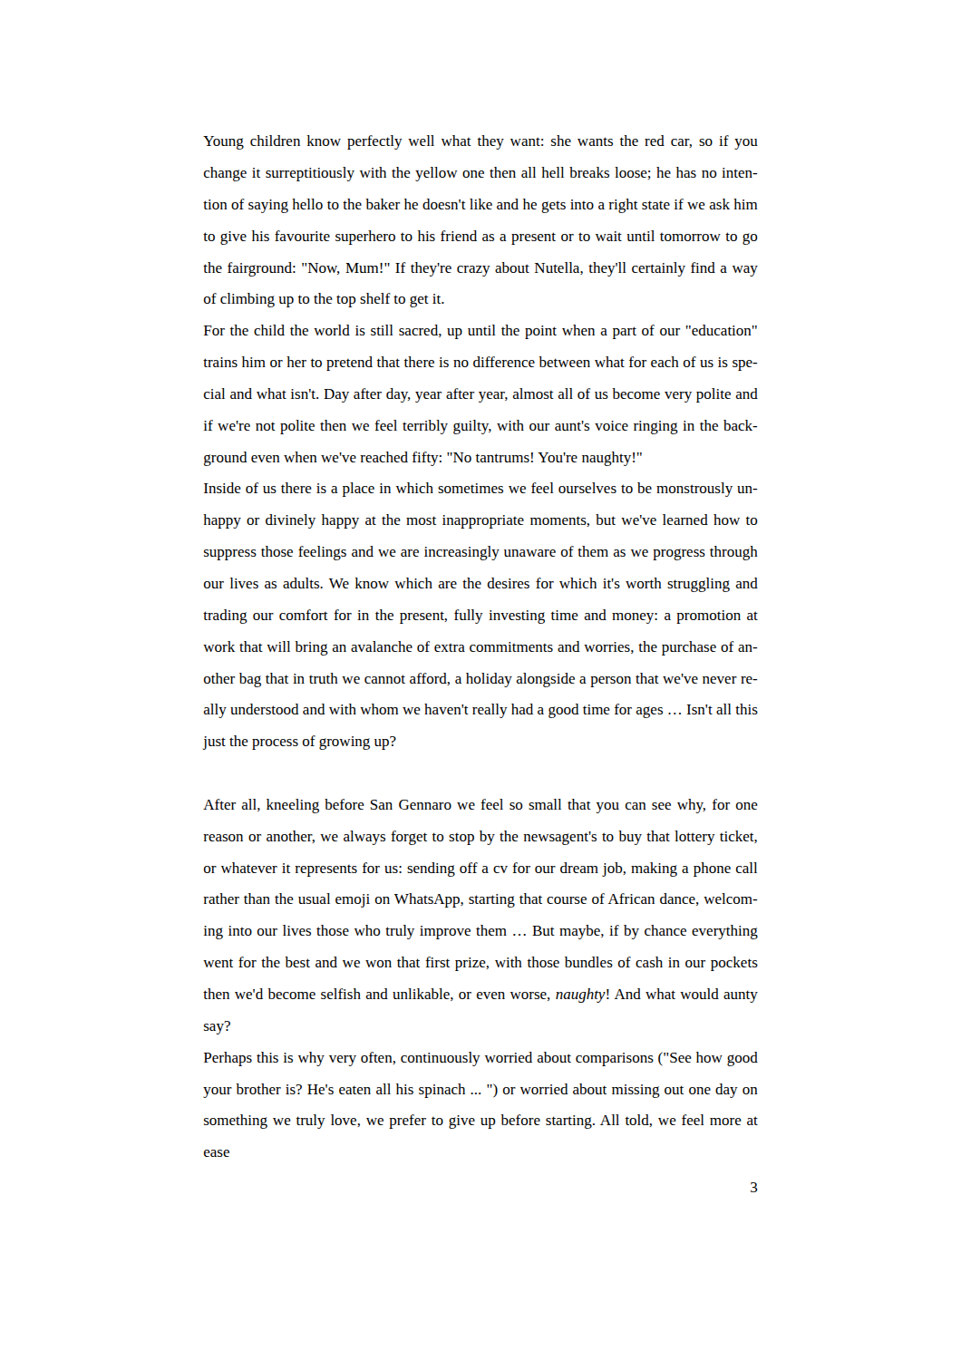Young children know perfectly well what they want: she wants the red car, so if you change it surreptitiously with the yellow one then all hell breaks loose; he has no intention of saying hello to the baker he doesn't like and he gets into a right state if we ask him to give his favourite superhero to his friend as a present or to wait until tomorrow to go the fairground: "Now, Mum!" If they're crazy about Nutella, they'll certainly find a way of climbing up to the top shelf to get it.
For the child the world is still sacred, up until the point when a part of our "education" trains him or her to pretend that there is no difference between what for each of us is special and what isn't. Day after day, year after year, almost all of us become very polite and if we're not polite then we feel terribly guilty, with our aunt's voice ringing in the background even when we've reached fifty: "No tantrums! You're naughty!"
Inside of us there is a place in which sometimes we feel ourselves to be monstrously unhappy or divinely happy at the most inappropriate moments, but we've learned how to suppress those feelings and we are increasingly unaware of them as we progress through our lives as adults. We know which are the desires for which it's worth struggling and trading our comfort for in the present, fully investing time and money: a promotion at work that will bring an avalanche of extra commitments and worries, the purchase of another bag that in truth we cannot afford, a holiday alongside a person that we've never really understood and with whom we haven't really had a good time for ages … Isn't all this just the process of growing up?
After all, kneeling before San Gennaro we feel so small that you can see why, for one reason or another, we always forget to stop by the newsagent's to buy that lottery ticket, or whatever it represents for us: sending off a cv for our dream job, making a phone call rather than the usual emoji on WhatsApp, starting that course of African dance, welcoming into our lives those who truly improve them … But maybe, if by chance everything went for the best and we won that first prize, with those bundles of cash in our pockets then we'd become selfish and unlikable, or even worse, naughty! And what would aunty say?
Perhaps this is why very often, continuously worried about comparisons ("See how good your brother is? He's eaten all his spinach ... ") or worried about missing out one day on something we truly love, we prefer to give up before starting. All told, we feel more at ease
3